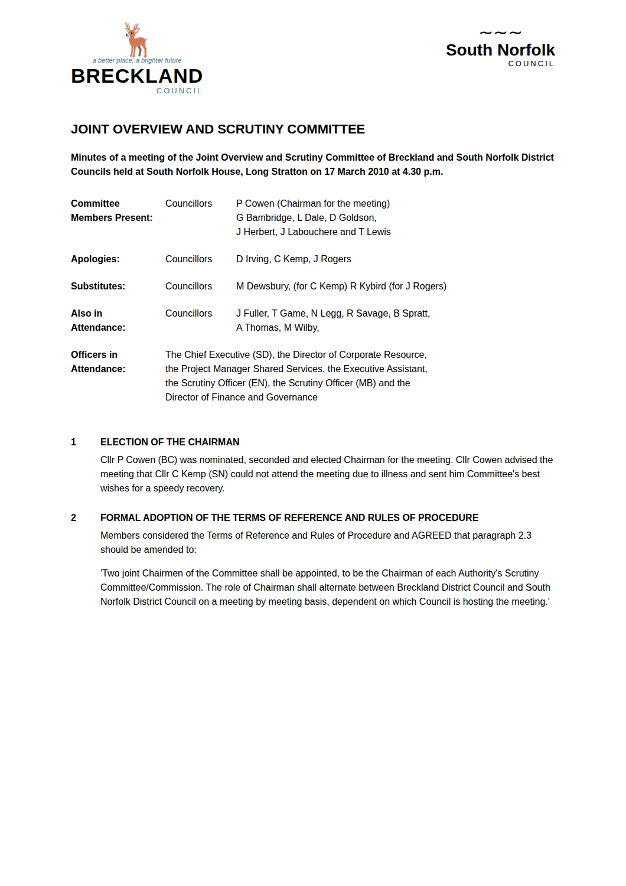🦌
a better place, a brighter future
BRECKLAND
COUNCIL
∼∼∼
South Norfolk
COUNCIL
JOINT OVERVIEW AND SCRUTINY COMMITTEE
Minutes of a meeting of the Joint Overview and Scrutiny Committee of Breckland and South Norfolk District Councils held at South Norfolk House, Long Stratton on 17 March 2010 at 4.30 p.m.
| Committee Members Present: | Councillors | P Cowen (Chairman for the meeting) G Bambridge, L Dale, D Goldson, J Herbert, J Labouchere and T Lewis |
| Apologies: | Councillors | D Irving, C Kemp, J Rogers |
| Substitutes: | Councillors | M Dewsbury, (for C Kemp) R Kybird (for J Rogers) |
| Also in Attendance: | Councillors | J Fuller, T Game, N Legg, R Savage, B Spratt, A Thomas, M Wilby, |
| Officers in Attendance: | The Chief Executive (SD), the Director of Corporate Resource, the Project Manager Shared Services, the Executive Assistant, the Scrutiny Officer (EN), the Scrutiny Officer (MB) and the Director of Finance and Governance |
1 ELECTION OF THE CHAIRMAN
Cllr P Cowen (BC) was nominated, seconded and elected Chairman for the meeting. Cllr Cowen advised the meeting that Cllr C Kemp (SN) could not attend the meeting due to illness and sent him Committee's best wishes for a speedy recovery.
2 FORMAL ADOPTION OF THE TERMS OF REFERENCE AND RULES OF PROCEDURE
Members considered the Terms of Reference and Rules of Procedure and AGREED that paragraph 2.3 should be amended to:
'Two joint Chairmen of the Committee shall be appointed, to be the Chairman of each Authority's Scrutiny Committee/Commission. The role of Chairman shall alternate between Breckland District Council and South Norfolk District Council on a meeting by meeting basis, dependent on which Council is hosting the meeting.'